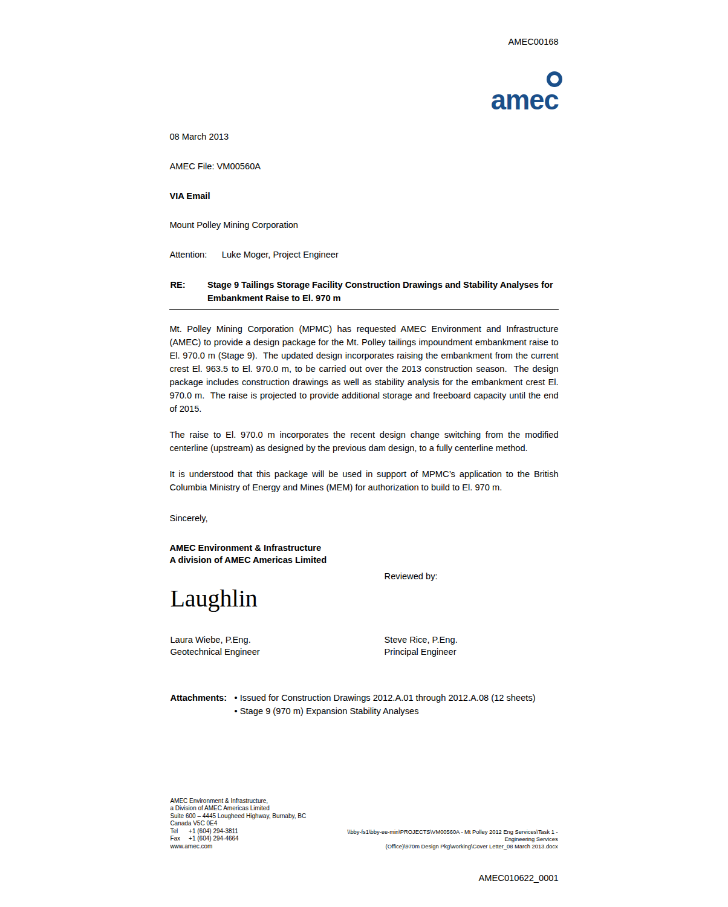AMEC00168
amec
08 March 2013
AMEC File: VM00560A
VIA Email
Mount Polley Mining Corporation
Attention: Luke Moger, Project Engineer
| RE: | Stage 9 Tailings Storage Facility Construction Drawings and Stability Analyses for Embankment Raise to El. 970 m |
Mt. Polley Mining Corporation (MPMC) has requested AMEC Environment and Infrastructure (AMEC) to provide a design package for the Mt. Polley tailings impoundment embankment raise to El. 970.0 m (Stage 9). The updated design incorporates raising the embankment from the current crest El. 963.5 to El. 970.0 m, to be carried out over the 2013 construction season. The design package includes construction drawings as well as stability analysis for the embankment crest El. 970.0 m. The raise is projected to provide additional storage and freeboard capacity until the end of 2015.
The raise to El. 970.0 m incorporates the recent design change switching from the modified centerline (upstream) as designed by the previous dam design, to a fully centerline method.
It is understood that this package will be used in support of MPMC’s application to the British Columbia Ministry of Energy and Mines (MEM) for authorization to build to El. 970 m.
Sincerely,
AMEC Environment & Infrastructure
A division of AMEC Americas Limited
| | Reviewed by: |
| Laughlin | |
| Laura Wiebe, P.Eng. Geotechnical Engineer | Steve Rice, P.Eng. Principal Engineer |
| Attachments: | • Issued for Construction Drawings 2012.A.01 through 2012.A.08 (12 sheets) • Stage 9 (970 m) Expansion Stability Analyses |
| AMEC Environment & Infrastructure, a Division of AMEC Americas Limited Suite 600 – 4445 Lougheed Highway, Burnaby, BC Canada V5C 0E4 Tel +1 (604) 294-3811 Fax +1 (604) 294-4664 www.amec.com | \\bby-fs1\bby-ee-min\PROJECTS\VM00560A - Mt Polley 2012 Eng Services\Task 1 - Engineering Services (Office)\970m Design Pkg\working\Cover Letter_08 March 2013.docx |
AMEC010622_0001